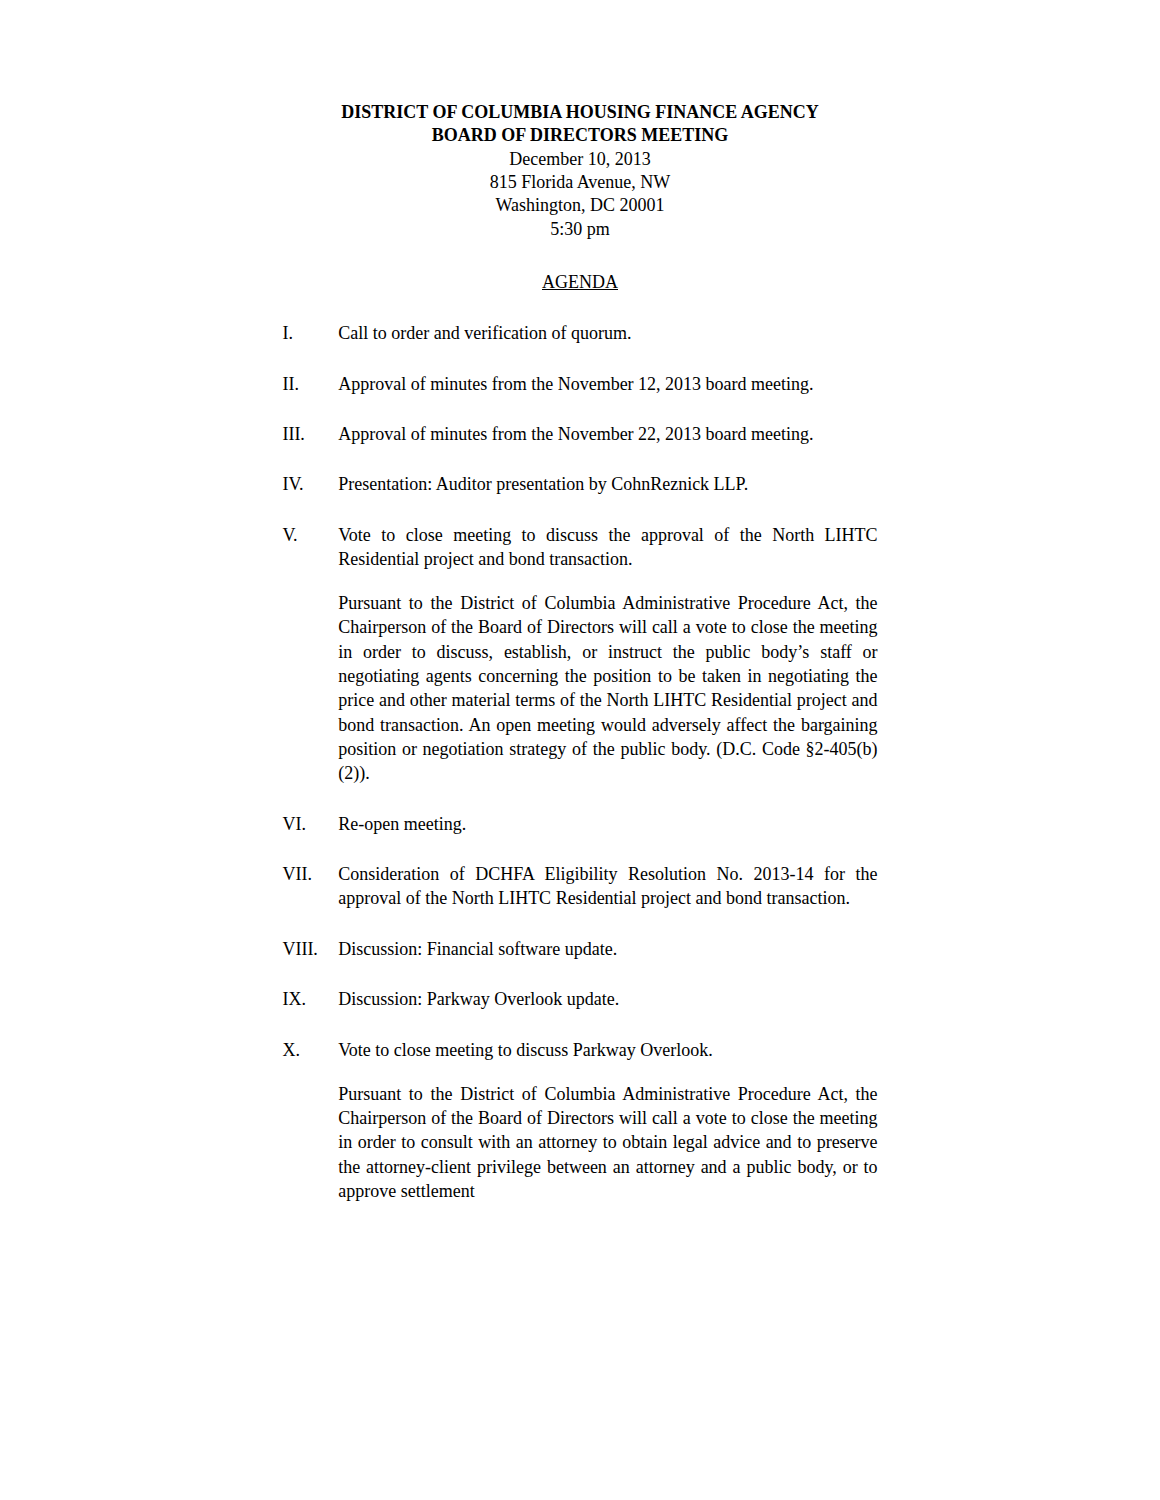District of Columbia Housing Finance Agency
Board of Directors Meeting
December 10, 2013
815 Florida Avenue, NW
Washington, DC 20001
5:30 pm
AGENDA
I.
Call to order and verification of quorum.
II.
Approval of minutes from the November 12, 2013 board meeting.
III.
Approval of minutes from the November 22, 2013 board meeting.
IV.
Presentation: Auditor presentation by CohnReznick LLP.
V.
Vote to close meeting to discuss the approval of the North LIHTC Residential project and bond transaction.
Pursuant to the District of Columbia Administrative Procedure Act, the Chairperson of the Board of Directors will call a vote to close the meeting in order to discuss, establish, or instruct the public body’s staff or negotiating agents concerning the position to be taken in negotiating the price and other material terms of the North LIHTC Residential project and bond transaction. An open meeting would adversely affect the bargaining position or negotiation strategy of the public body. (D.C. Code §2-405(b)(2)).
VI.
Re-open meeting.
VII.
Consideration of DCHFA Eligibility Resolution No. 2013-14 for the approval of the North LIHTC Residential project and bond transaction.
VIII.
Discussion: Financial software update.
IX.
Discussion: Parkway Overlook update.
X.
Vote to close meeting to discuss Parkway Overlook.
Pursuant to the District of Columbia Administrative Procedure Act, the Chairperson of the Board of Directors will call a vote to close the meeting in order to consult with an attorney to obtain legal advice and to preserve the attorney-client privilege between an attorney and a public body, or to approve settlement